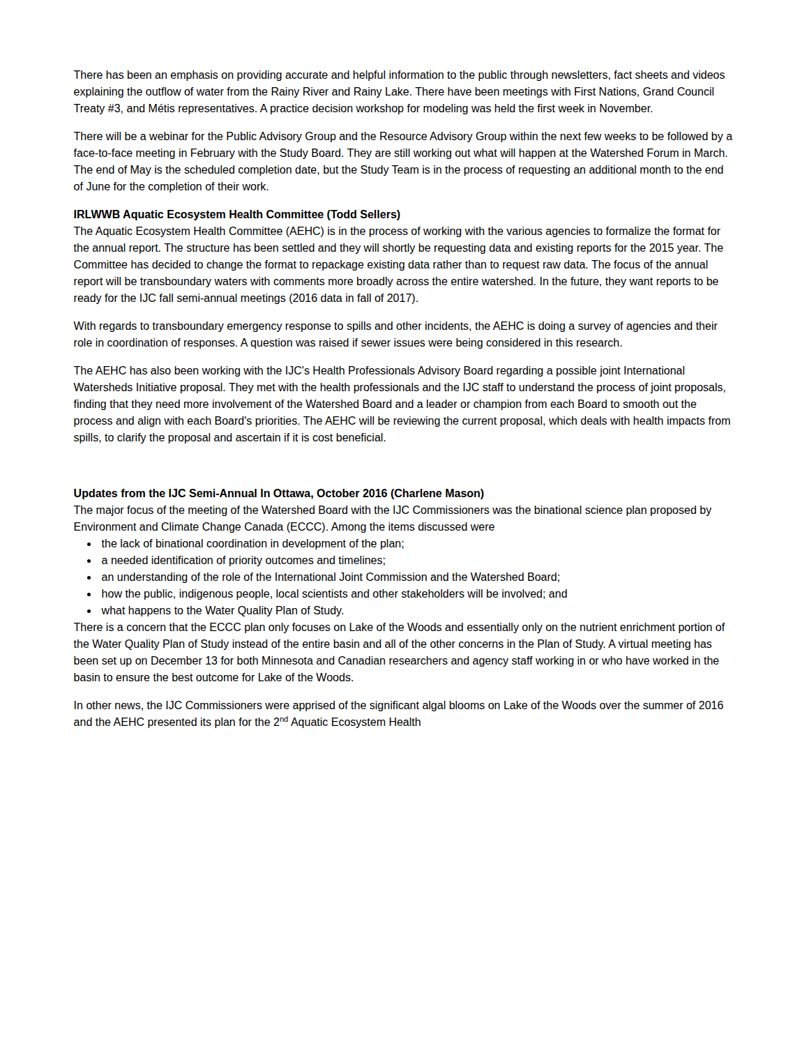There has been an emphasis on providing accurate and helpful information to the public through newsletters, fact sheets and videos explaining the outflow of water from the Rainy River and Rainy Lake. There have been meetings with First Nations, Grand Council Treaty #3, and Métis representatives. A practice decision workshop for modeling was held the first week in November.
There will be a webinar for the Public Advisory Group and the Resource Advisory Group within the next few weeks to be followed by a face-to-face meeting in February with the Study Board. They are still working out what will happen at the Watershed Forum in March. The end of May is the scheduled completion date, but the Study Team is in the process of requesting an additional month to the end of June for the completion of their work.
IRLWWB Aquatic Ecosystem Health Committee (Todd Sellers)
The Aquatic Ecosystem Health Committee (AEHC) is in the process of working with the various agencies to formalize the format for the annual report. The structure has been settled and they will shortly be requesting data and existing reports for the 2015 year. The Committee has decided to change the format to repackage existing data rather than to request raw data. The focus of the annual report will be transboundary waters with comments more broadly across the entire watershed. In the future, they want reports to be ready for the IJC fall semi-annual meetings (2016 data in fall of 2017).
With regards to transboundary emergency response to spills and other incidents, the AEHC is doing a survey of agencies and their role in coordination of responses. A question was raised if sewer issues were being considered in this research.
The AEHC has also been working with the IJC's Health Professionals Advisory Board regarding a possible joint International Watersheds Initiative proposal. They met with the health professionals and the IJC staff to understand the process of joint proposals, finding that they need more involvement of the Watershed Board and a leader or champion from each Board to smooth out the process and align with each Board's priorities. The AEHC will be reviewing the current proposal, which deals with health impacts from spills, to clarify the proposal and ascertain if it is cost beneficial.
Updates from the IJC Semi-Annual In Ottawa, October 2016 (Charlene Mason)
The major focus of the meeting of the Watershed Board with the IJC Commissioners was the binational science plan proposed by Environment and Climate Change Canada (ECCC). Among the items discussed were
the lack of binational coordination in development of the plan;
a needed identification of priority outcomes and timelines;
an understanding of the role of the International Joint Commission and the Watershed Board;
how the public, indigenous people, local scientists and other stakeholders will be involved; and
what happens to the Water Quality Plan of Study.
There is a concern that the ECCC plan only focuses on Lake of the Woods and essentially only on the nutrient enrichment portion of the Water Quality Plan of Study instead of the entire basin and all of the other concerns in the Plan of Study. A virtual meeting has been set up on December 13 for both Minnesota and Canadian researchers and agency staff working in or who have worked in the basin to ensure the best outcome for Lake of the Woods.
In other news, the IJC Commissioners were apprised of the significant algal blooms on Lake of the Woods over the summer of 2016 and the AEHC presented its plan for the 2nd Aquatic Ecosystem Health